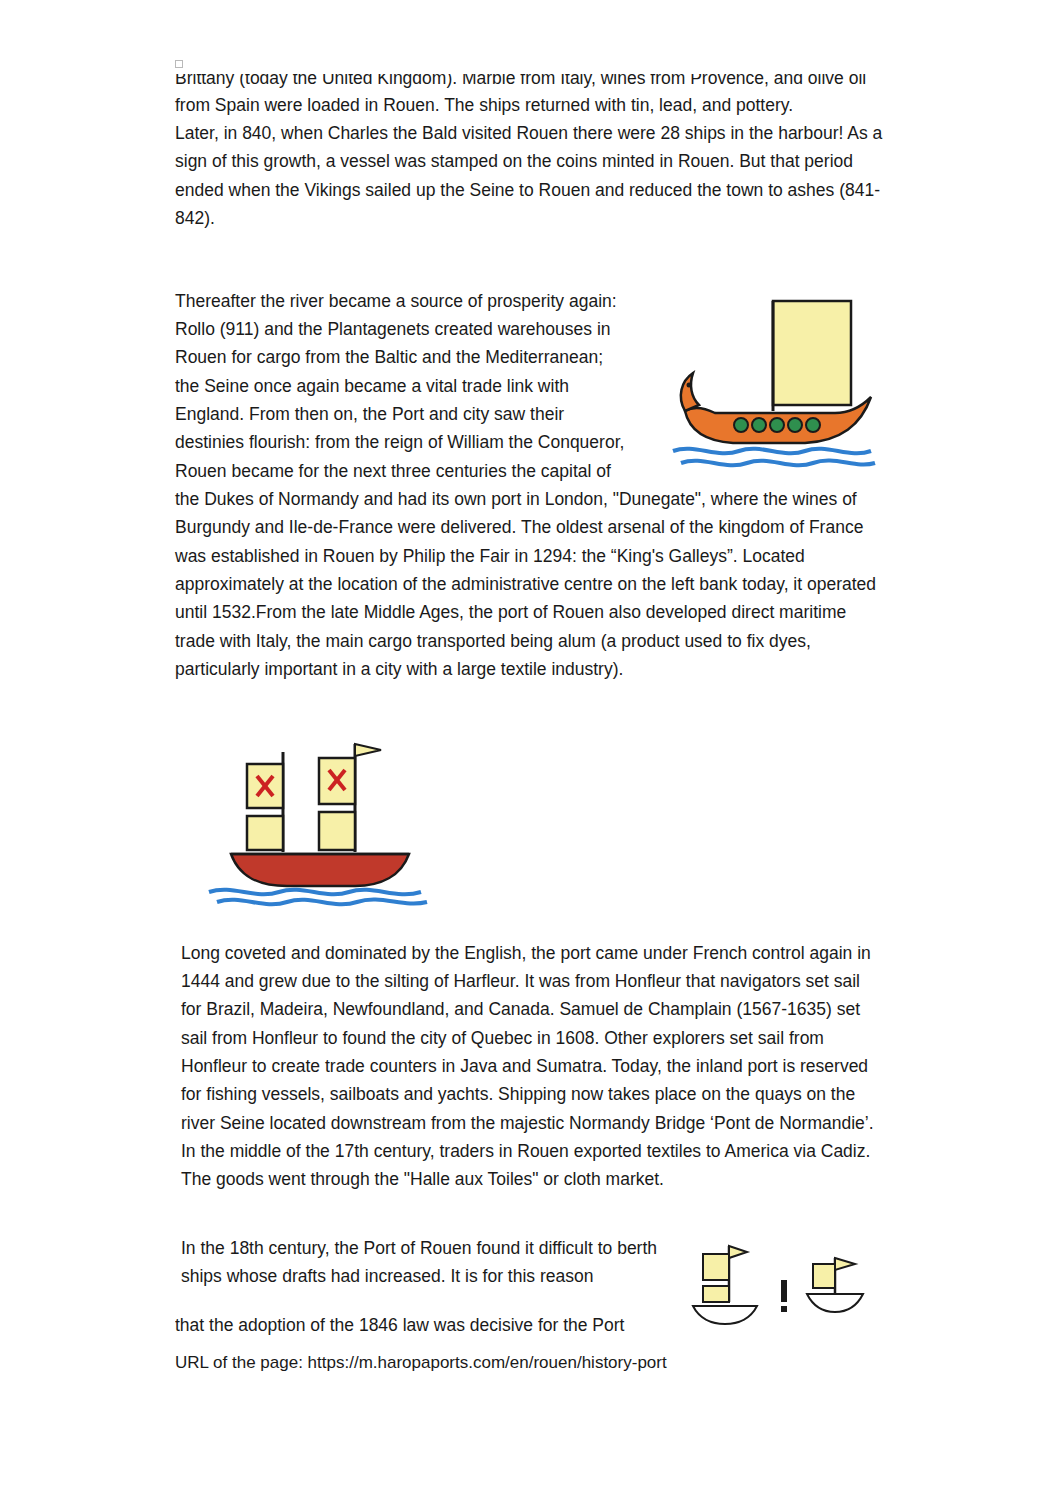Brittany (today the United Kingdom). Marble from Italy, wines from Provence, and olive oil
from Spain were loaded in Rouen. The ships returned with tin, lead, and pottery.
Later, in 840, when Charles the Bald visited Rouen there were 28 ships in the harbour! As a sign of this growth, a vessel was stamped on the coins minted in Rouen. But that period ended when the Vikings sailed up the Seine to Rouen and reduced the town to ashes (841-842).
Thereafter the river became a source of prosperity again: Rollo (911) and the Plantagenets created warehouses in Rouen for cargo from the Baltic and the Mediterranean; the Seine once again became a vital trade link with England. From then on, the Port and city saw their destinies flourish: from the reign of William the Conqueror, Rouen became for the next three centuries the capital of the Dukes of Normandy and had its own port in London, "Dunegate", where the wines of Burgundy and Ile-de-France were delivered. The oldest arsenal of the kingdom of France was established in Rouen by Philip the Fair in 1294: the “King's Galleys”. Located approximately at the location of the administrative centre on the left bank today, it operated until 1532.From the late Middle Ages, the port of Rouen also developed direct maritime trade with Italy, the main cargo transported being alum (a product used to fix dyes, particularly important in a city with a large textile industry).
Long coveted and dominated by the English, the port came under French control again in 1444 and grew due to the silting of Harfleur. It was from Honfleur that navigators set sail for Brazil, Madeira, Newfoundland, and Canada. Samuel de Champlain (1567-1635) set sail from Honfleur to found the city of Quebec in 1608. Other explorers set sail from Honfleur to create trade counters in Java and Sumatra. Today, the inland port is reserved for fishing vessels, sailboats and yachts. Shipping now takes place on the quays on the river Seine located downstream from the majestic Normandy Bridge ‘Pont de Normandie’. In the middle of the 17th century, traders in Rouen exported textiles to America via Cadiz. The goods went through the "Halle aux Toiles" or cloth market.
In the 18th century, the Port of Rouen found it difficult to berth ships whose drafts had increased. It is for this reason
that the adoption of the 1846 law was decisive for the Port
URL of the page: https://m.haropaports.com/en/rouen/history-port